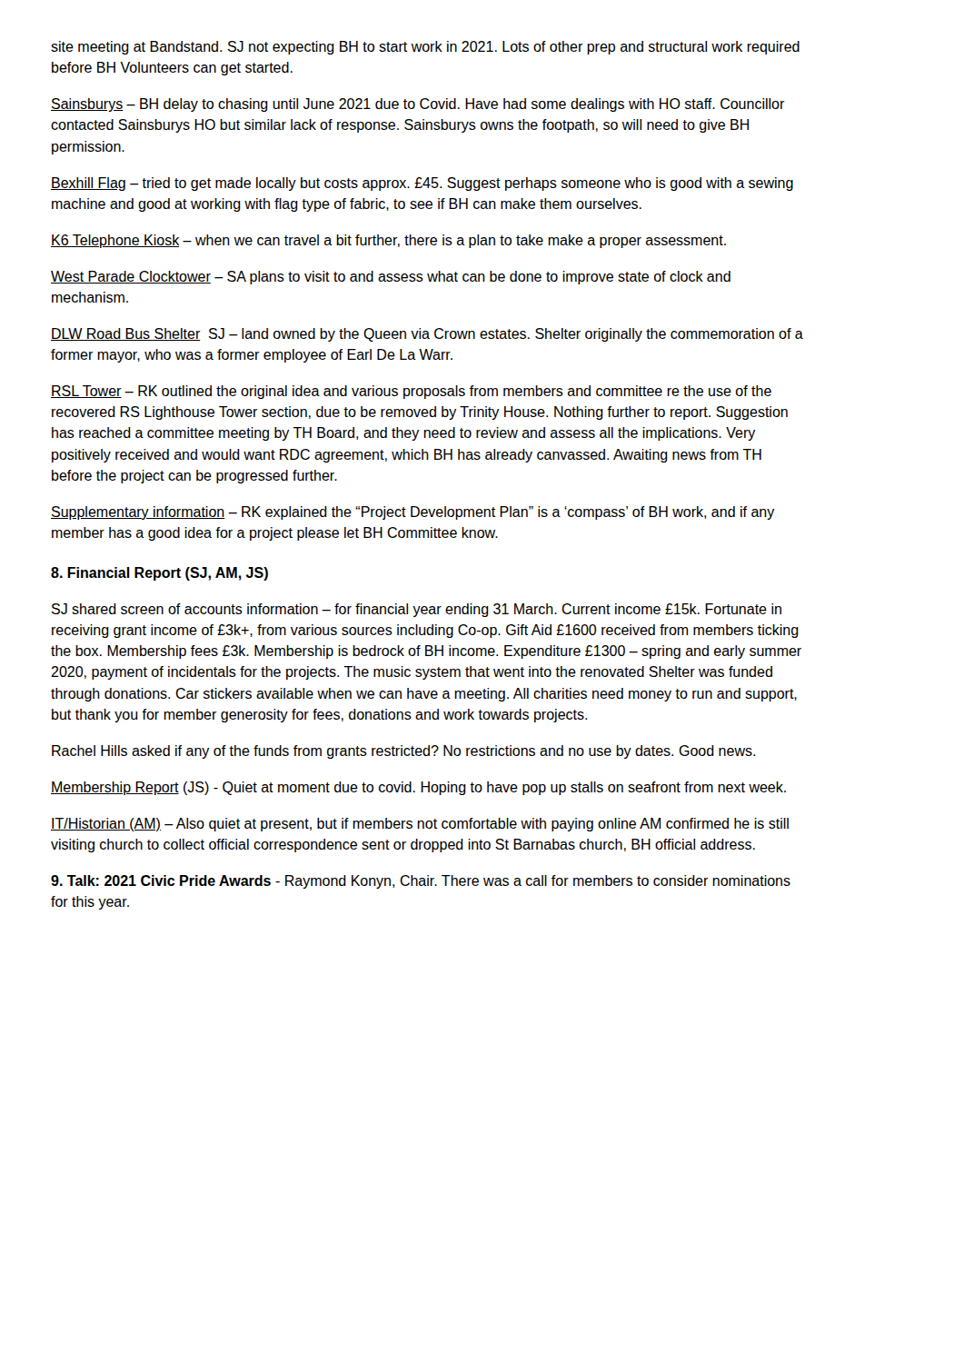site meeting at Bandstand. SJ not expecting BH to start work in 2021. Lots of other prep and structural work required before BH Volunteers can get started.
Sainsburys – BH delay to chasing until June 2021 due to Covid. Have had some dealings with HO staff. Councillor contacted Sainsburys HO but similar lack of response. Sainsburys owns the footpath, so will need to give BH permission.
Bexhill Flag – tried to get made locally but costs approx. £45. Suggest perhaps someone who is good with a sewing machine and good at working with flag type of fabric, to see if BH can make them ourselves.
K6 Telephone Kiosk – when we can travel a bit further, there is a plan to take make a proper assessment.
West Parade Clocktower – SA plans to visit to and assess what can be done to improve state of clock and mechanism.
DLW Road Bus Shelter SJ – land owned by the Queen via Crown estates. Shelter originally the commemoration of a former mayor, who was a former employee of Earl De La Warr.
RSL Tower – RK outlined the original idea and various proposals from members and committee re the use of the recovered RS Lighthouse Tower section, due to be removed by Trinity House. Nothing further to report. Suggestion has reached a committee meeting by TH Board, and they need to review and assess all the implications. Very positively received and would want RDC agreement, which BH has already canvassed. Awaiting news from TH before the project can be progressed further.
Supplementary information – RK explained the “Project Development Plan” is a ‘compass’ of BH work, and if any member has a good idea for a project please let BH Committee know.
8. Financial Report (SJ, AM, JS)
SJ shared screen of accounts information – for financial year ending 31 March. Current income £15k. Fortunate in receiving grant income of £3k+, from various sources including Co-op. Gift Aid £1600 received from members ticking the box. Membership fees £3k. Membership is bedrock of BH income. Expenditure £1300 – spring and early summer 2020, payment of incidentals for the projects. The music system that went into the renovated Shelter was funded through donations. Car stickers available when we can have a meeting. All charities need money to run and support, but thank you for member generosity for fees, donations and work towards projects.
Rachel Hills asked if any of the funds from grants restricted? No restrictions and no use by dates. Good news.
Membership Report (JS) - Quiet at moment due to covid. Hoping to have pop up stalls on seafront from next week.
IT/Historian (AM) – Also quiet at present, but if members not comfortable with paying online AM confirmed he is still visiting church to collect official correspondence sent or dropped into St Barnabas church, BH official address.
9. Talk: 2021 Civic Pride Awards - Raymond Konyn, Chair. There was a call for members to consider nominations for this year.